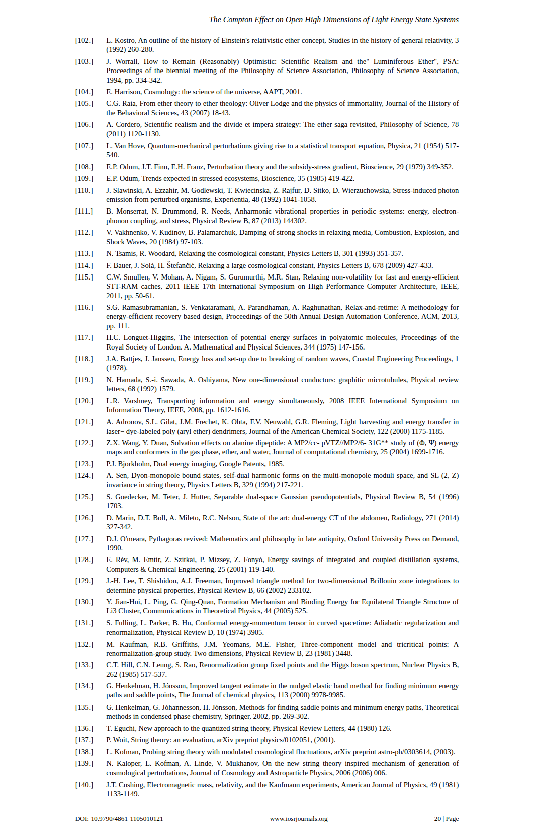The Compton Effect on Open High Dimensions of Light Energy State Systems
L. Kostro, An outline of the history of Einstein's relativistic ether concept, Studies in the history of general relativity, 3 (1992) 260-280.
J. Worrall, How to Remain (Reasonably) Optimistic: Scientific Realism and the" Luminiferous Ether", PSA: Proceedings of the biennial meeting of the Philosophy of Science Association, Philosophy of Science Association, 1994, pp. 334-342.
E. Harrison, Cosmology: the science of the universe, AAPT, 2001.
C.G. Raia, From ether theory to ether theology: Oliver Lodge and the physics of immortality, Journal of the History of the Behavioral Sciences, 43 (2007) 18-43.
A. Cordero, Scientific realism and the divide et impera strategy: The ether saga revisited, Philosophy of Science, 78 (2011) 1120-1130.
L. Van Hove, Quantum-mechanical perturbations giving rise to a statistical transport equation, Physica, 21 (1954) 517-540.
E.P. Odum, J.T. Finn, E.H. Franz, Perturbation theory and the subsidy-stress gradient, Bioscience, 29 (1979) 349-352.
E.P. Odum, Trends expected in stressed ecosystems, Bioscience, 35 (1985) 419-422.
J. Slawinski, A. Ezzahir, M. Godlewski, T. Kwiecinska, Z. Rajfur, D. Sitko, D. Wierzuchowska, Stress-induced photon emission from perturbed organisms, Experientia, 48 (1992) 1041-1058.
B. Monserrat, N. Drummond, R. Needs, Anharmonic vibrational properties in periodic systems: energy, electron-phonon coupling, and stress, Physical Review B, 87 (2013) 144302.
V. Vakhnenko, V. Kudinov, B. Palamarchuk, Damping of strong shocks in relaxing media, Combustion, Explosion, and Shock Waves, 20 (1984) 97-103.
N. Tsamis, R. Woodard, Relaxing the cosmological constant, Physics Letters B, 301 (1993) 351-357.
F. Bauer, J. Solà, H. Štefančić, Relaxing a large cosmological constant, Physics Letters B, 678 (2009) 427-433.
C.W. Smullen, V. Mohan, A. Nigam, S. Gurumurthi, M.R. Stan, Relaxing non-volatility for fast and energy-efficient STT-RAM caches, 2011 IEEE 17th International Symposium on High Performance Computer Architecture, IEEE, 2011, pp. 50-61.
S.G. Ramasubramanian, S. Venkataramani, A. Parandhaman, A. Raghunathan, Relax-and-retime: A methodology for energy-efficient recovery based design, Proceedings of the 50th Annual Design Automation Conference, ACM, 2013, pp. 111.
H.C. Longuet-Higgins, The intersection of potential energy surfaces in polyatomic molecules, Proceedings of the Royal Society of London. A. Mathematical and Physical Sciences, 344 (1975) 147-156.
J.A. Battjes, J. Janssen, Energy loss and set-up due to breaking of random waves, Coastal Engineering Proceedings, 1 (1978).
N. Hamada, S.-i. Sawada, A. Oshiyama, New one-dimensional conductors: graphitic microtubules, Physical review letters, 68 (1992) 1579.
L.R. Varshney, Transporting information and energy simultaneously, 2008 IEEE International Symposium on Information Theory, IEEE, 2008, pp. 1612-1616.
A. Adronov, S.L. Gilat, J.M. Frechet, K. Ohta, F.V. Neuwahl, G.R. Fleming, Light harvesting and energy transfer in laser− dye-labeled poly (aryl ether) dendrimers, Journal of the American Chemical Society, 122 (2000) 1175-1185.
Z.X. Wang, Y. Duan, Solvation effects on alanine dipeptide: A MP2/cc‐ pVTZ//MP2/6‐ 31G** study of (Φ, Ψ) energy maps and conformers in the gas phase, ether, and water, Journal of computational chemistry, 25 (2004) 1699-1716.
P.J. Bjorkholm, Dual energy imaging, Google Patents, 1985.
A. Sen, Dyon-monopole bound states, self-dual harmonic forms on the multi-monopole moduli space, and SL (2, Z) invariance in string theory, Physics Letters B, 329 (1994) 217-221.
S. Goedecker, M. Teter, J. Hutter, Separable dual-space Gaussian pseudopotentials, Physical Review B, 54 (1996) 1703.
D. Marin, D.T. Boll, A. Mileto, R.C. Nelson, State of the art: dual-energy CT of the abdomen, Radiology, 271 (2014) 327-342.
D.J. O'meara, Pythagoras revived: Mathematics and philosophy in late antiquity, Oxford University Press on Demand, 1990.
E. Rév, M. Emtir, Z. Szitkai, P. Mizsey, Z. Fonyó, Energy savings of integrated and coupled distillation systems, Computers & Chemical Engineering, 25 (2001) 119-140.
J.-H. Lee, T. Shishidou, A.J. Freeman, Improved triangle method for two-dimensional Brillouin zone integrations to determine physical properties, Physical Review B, 66 (2002) 233102.
Y. Jian-Hui, L. Ping, G. Qing-Quan, Formation Mechanism and Binding Energy for Equilateral Triangle Structure of Li3 Cluster, Communications in Theoretical Physics, 44 (2005) 525.
S. Fulling, L. Parker, B. Hu, Conformal energy-momentum tensor in curved spacetime: Adiabatic regularization and renormalization, Physical Review D, 10 (1974) 3905.
M. Kaufman, R.B. Griffiths, J.M. Yeomans, M.E. Fisher, Three-component model and tricritical points: A renormalization-group study. Two dimensions, Physical Review B, 23 (1981) 3448.
C.T. Hill, C.N. Leung, S. Rao, Renormalization group fixed points and the Higgs boson spectrum, Nuclear Physics B, 262 (1985) 517-537.
G. Henkelman, H. Jónsson, Improved tangent estimate in the nudged elastic band method for finding minimum energy paths and saddle points, The Journal of chemical physics, 113 (2000) 9978-9985.
G. Henkelman, G. Jóhannesson, H. Jónsson, Methods for finding saddle points and minimum energy paths, Theoretical methods in condensed phase chemistry, Springer, 2002, pp. 269-302.
T. Eguchi, New approach to the quantized string theory, Physical Review Letters, 44 (1980) 126.
P. Woit, String theory: an evaluation, arXiv preprint physics/0102051, (2001).
L. Kofman, Probing string theory with modulated cosmological fluctuations, arXiv preprint astro-ph/0303614, (2003).
N. Kaloper, L. Kofman, A. Linde, V. Mukhanov, On the new string theory inspired mechanism of generation of cosmological perturbations, Journal of Cosmology and Astroparticle Physics, 2006 (2006) 006.
J.T. Cushing, Electromagnetic mass, relativity, and the Kaufmann experiments, American Journal of Physics, 49 (1981) 1133-1149.
DOI: 10.9790/4861-1105010121 www.iosrjournals.org 20 | Page